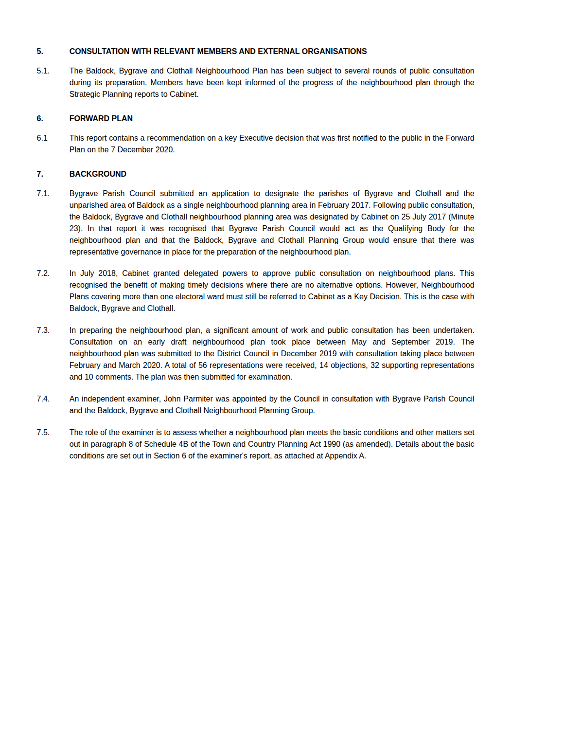5. CONSULTATION WITH RELEVANT MEMBERS AND EXTERNAL ORGANISATIONS
5.1. The Baldock, Bygrave and Clothall Neighbourhood Plan has been subject to several rounds of public consultation during its preparation. Members have been kept informed of the progress of the neighbourhood plan through the Strategic Planning reports to Cabinet.
6. FORWARD PLAN
6.1 This report contains a recommendation on a key Executive decision that was first notified to the public in the Forward Plan on the 7 December 2020.
7. BACKGROUND
7.1. Bygrave Parish Council submitted an application to designate the parishes of Bygrave and Clothall and the unparished area of Baldock as a single neighbourhood planning area in February 2017. Following public consultation, the Baldock, Bygrave and Clothall neighbourhood planning area was designated by Cabinet on 25 July 2017 (Minute 23). In that report it was recognised that Bygrave Parish Council would act as the Qualifying Body for the neighbourhood plan and that the Baldock, Bygrave and Clothall Planning Group would ensure that there was representative governance in place for the preparation of the neighbourhood plan.
7.2. In July 2018, Cabinet granted delegated powers to approve public consultation on neighbourhood plans. This recognised the benefit of making timely decisions where there are no alternative options. However, Neighbourhood Plans covering more than one electoral ward must still be referred to Cabinet as a Key Decision. This is the case with Baldock, Bygrave and Clothall.
7.3. In preparing the neighbourhood plan, a significant amount of work and public consultation has been undertaken. Consultation on an early draft neighbourhood plan took place between May and September 2019. The neighbourhood plan was submitted to the District Council in December 2019 with consultation taking place between February and March 2020. A total of 56 representations were received, 14 objections, 32 supporting representations and 10 comments. The plan was then submitted for examination.
7.4. An independent examiner, John Parmiter was appointed by the Council in consultation with Bygrave Parish Council and the Baldock, Bygrave and Clothall Neighbourhood Planning Group.
7.5. The role of the examiner is to assess whether a neighbourhood plan meets the basic conditions and other matters set out in paragraph 8 of Schedule 4B of the Town and Country Planning Act 1990 (as amended). Details about the basic conditions are set out in Section 6 of the examiner's report, as attached at Appendix A.